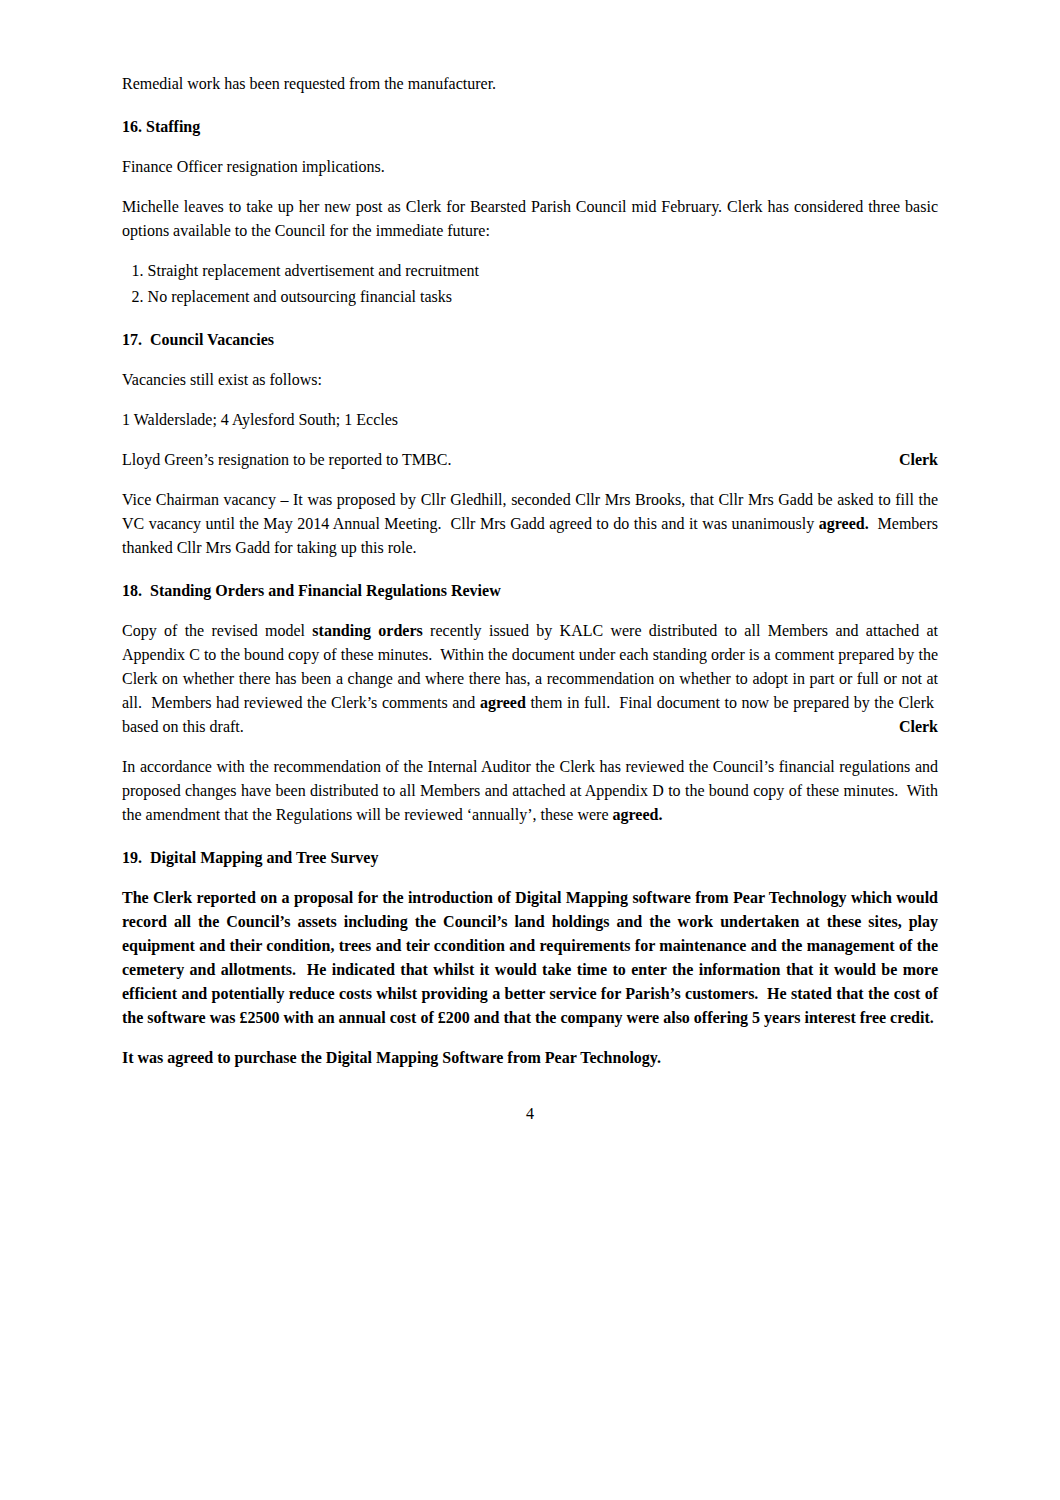Remedial work has been requested from the manufacturer.
16. Staffing
Finance Officer resignation implications.
Michelle leaves to take up her new post as Clerk for Bearsted Parish Council mid February. Clerk has considered three basic options available to the Council for the immediate future:
Straight replacement advertisement and recruitment
No replacement and outsourcing financial tasks
17. Council Vacancies
Vacancies still exist as follows:
1 Walderslade; 4 Aylesford South; 1 Eccles
Lloyd Green’s resignation to be reported to TMBC. Clerk
Vice Chairman vacancy – It was proposed by Cllr Gledhill, seconded Cllr Mrs Brooks, that Cllr Mrs Gadd be asked to fill the VC vacancy until the May 2014 Annual Meeting. Cllr Mrs Gadd agreed to do this and it was unanimously agreed. Members thanked Cllr Mrs Gadd for taking up this role.
18. Standing Orders and Financial Regulations Review
Copy of the revised model standing orders recently issued by KALC were distributed to all Members and attached at Appendix C to the bound copy of these minutes. Within the document under each standing order is a comment prepared by the Clerk on whether there has been a change and where there has, a recommendation on whether to adopt in part or full or not at all. Members had reviewed the Clerk’s comments and agreed them in full. Final document to now be prepared by the Clerk based on this draft.Clerk
In accordance with the recommendation of the Internal Auditor the Clerk has reviewed the Council’s financial regulations and proposed changes have been distributed to all Members and attached at Appendix D to the bound copy of these minutes. With the amendment that the Regulations will be reviewed ‘annually’, these were agreed.
19. Digital Mapping and Tree Survey
The Clerk reported on a proposal for the introduction of Digital Mapping software from Pear Technology which would record all the Council’s assets including the Council’s land holdings and the work undertaken at these sites, play equipment and their condition, trees and teir ccondition and requirements for maintenance and the management of the cemetery and allotments. He indicated that whilst it would take time to enter the information that it would be more efficient and potentially reduce costs whilst providing a better service for Parish’s customers. He stated that the cost of the software was £2500 with an annual cost of £200 and that the company were also offering 5 years interest free credit.
It was agreed to purchase the Digital Mapping Software from Pear Technology.
4